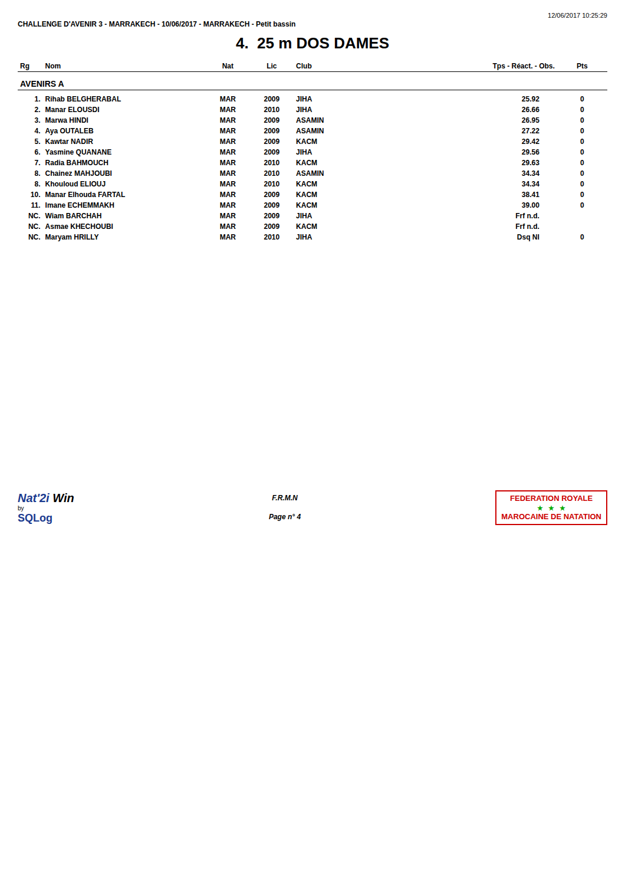12/06/2017 10:25:29
CHALLENGE D'AVENIR 3 - MARRAKECH - 10/06/2017 - MARRAKECH - Petit bassin
4. 25 m DOS DAMES
| Rg | Nom | Nat | Lic | Club | Tps - Réact. - Obs. | Pts |
| --- | --- | --- | --- | --- | --- | --- |
| AVENIRS A | |
| 1. | Rihab BELGHERABAL | MAR | 2009 | JIHA | 25.92 | 0 |
| 2. | Manar ELOUSDI | MAR | 2010 | JIHA | 26.66 | 0 |
| 3. | Marwa HINDI | MAR | 2009 | ASAMIN | 26.95 | 0 |
| 4. | Aya OUTALEB | MAR | 2009 | ASAMIN | 27.22 | 0 |
| 5. | Kawtar NADIR | MAR | 2009 | KACM | 29.42 | 0 |
| 6. | Yasmine QUANANE | MAR | 2009 | JIHA | 29.56 | 0 |
| 7. | Radia BAHMOUCH | MAR | 2010 | KACM | 29.63 | 0 |
| 8. | Chainez MAHJOUBI | MAR | 2010 | ASAMIN | 34.34 | 0 |
| 8. | Khouloud ELIOUJ | MAR | 2010 | KACM | 34.34 | 0 |
| 10. | Manar Elhouda FARTAL | MAR | 2009 | KACM | 38.41 | 0 |
| 11. | Imane ECHEMMAKH | MAR | 2009 | KACM | 39.00 | 0 |
| NC. | Wiam BARCHAH | MAR | 2009 | JIHA | Frf n.d. | |
| NC. | Asmae KHECHOUBI | MAR | 2009 | KACM | Frf n.d. | |
| NC. | Maryam HRILLY | MAR | 2010 | JIHA | Dsq NI | 0 |
Nat'2i Win
by
SQLog
F.R.M.N
Page n° 4
FEDERATION ROYALE
★ ★ ★
MAROCAINE DE NATATION